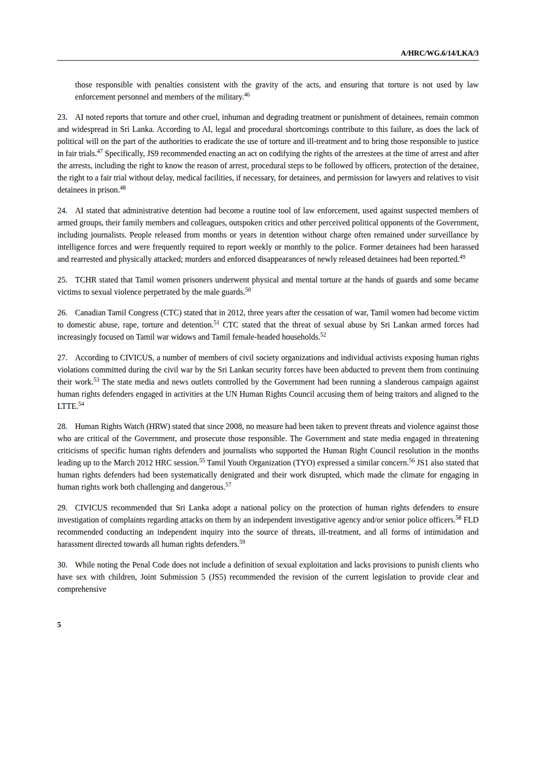A/HRC/WG.6/14/LKA/3
those responsible with penalties consistent with the gravity of the acts, and ensuring that torture is not used by law enforcement personnel and members of the military.46
23. AI noted reports that torture and other cruel, inhuman and degrading treatment or punishment of detainees, remain common and widespread in Sri Lanka. According to AI, legal and procedural shortcomings contribute to this failure, as does the lack of political will on the part of the authorities to eradicate the use of torture and ill-treatment and to bring those responsible to justice in fair trials.47 Specifically, JS9 recommended enacting an act on codifying the rights of the arrestees at the time of arrest and after the arrests, including the right to know the reason of arrest, procedural steps to be followed by officers, protection of the detainee, the right to a fair trial without delay, medical facilities, if necessary, for detainees, and permission for lawyers and relatives to visit detainees in prison.48
24. AI stated that administrative detention had become a routine tool of law enforcement, used against suspected members of armed groups, their family members and colleagues, outspoken critics and other perceived political opponents of the Government, including journalists. People released from months or years in detention without charge often remained under surveillance by intelligence forces and were frequently required to report weekly or monthly to the police. Former detainees had been harassed and rearrested and physically attacked; murders and enforced disappearances of newly released detainees had been reported.49
25. TCHR stated that Tamil women prisoners underwent physical and mental torture at the hands of guards and some became victims to sexual violence perpetrated by the male guards.50
26. Canadian Tamil Congress (CTC) stated that in 2012, three years after the cessation of war, Tamil women had become victim to domestic abuse, rape, torture and detention.51 CTC stated that the threat of sexual abuse by Sri Lankan armed forces had increasingly focused on Tamil war widows and Tamil female-headed households.52
27. According to CIVICUS, a number of members of civil society organizations and individual activists exposing human rights violations committed during the civil war by the Sri Lankan security forces have been abducted to prevent them from continuing their work.53 The state media and news outlets controlled by the Government had been running a slanderous campaign against human rights defenders engaged in activities at the UN Human Rights Council accusing them of being traitors and aligned to the LTTE.54
28. Human Rights Watch (HRW) stated that since 2008, no measure had been taken to prevent threats and violence against those who are critical of the Government, and prosecute those responsible. The Government and state media engaged in threatening criticisms of specific human rights defenders and journalists who supported the Human Right Council resolution in the months leading up to the March 2012 HRC session.55 Tamil Youth Organization (TYO) expressed a similar concern.56 JS1 also stated that human rights defenders had been systematically denigrated and their work disrupted, which made the climate for engaging in human rights work both challenging and dangerous.57
29. CIVICUS recommended that Sri Lanka adopt a national policy on the protection of human rights defenders to ensure investigation of complaints regarding attacks on them by an independent investigative agency and/or senior police officers.58 FLD recommended conducting an independent inquiry into the source of threats, ill-treatment, and all forms of intimidation and harassment directed towards all human rights defenders.59
30. While noting the Penal Code does not include a definition of sexual exploitation and lacks provisions to punish clients who have sex with children, Joint Submission 5 (JS5) recommended the revision of the current legislation to provide clear and comprehensive
5